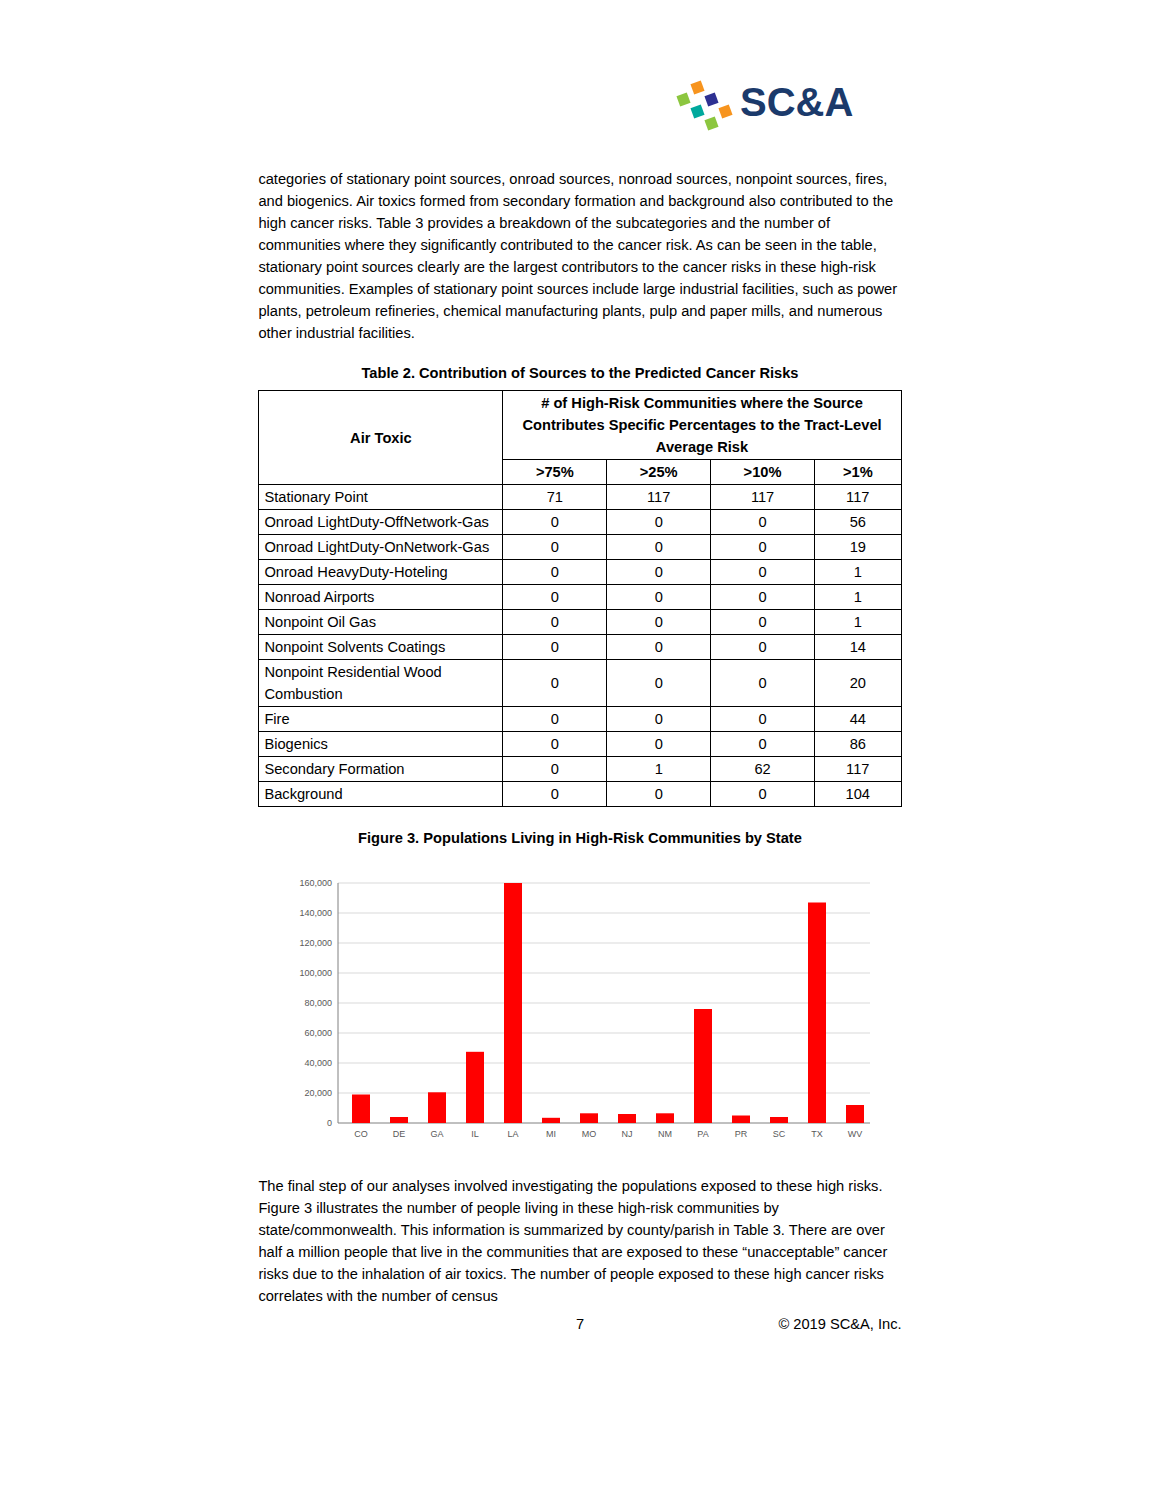SC&A
categories of stationary point sources, onroad sources, nonroad sources, nonpoint sources, fires, and biogenics. Air toxics formed from secondary formation and background also contributed to the high cancer risks. Table 3 provides a breakdown of the subcategories and the number of communities where they significantly contributed to the cancer risk. As can be seen in the table, stationary point sources clearly are the largest contributors to the cancer risks in these high-risk communities. Examples of stationary point sources include large industrial facilities, such as power plants, petroleum refineries, chemical manufacturing plants, pulp and paper mills, and numerous other industrial facilities.
Table 2. Contribution of Sources to the Predicted Cancer Risks
| Air Toxic | # of High-Risk Communities where the Source Contributes Specific Percentages to the Tract-Level Average Risk |
| --- | --- |
| >75% | >25% | >10% | >1% |
| Stationary Point | 71 | 117 | 117 | 117 |
| Onroad LightDuty-OffNetwork-Gas | 0 | 0 | 0 | 56 |
| Onroad LightDuty-OnNetwork-Gas | 0 | 0 | 0 | 19 |
| Onroad HeavyDuty-Hoteling | 0 | 0 | 0 | 1 |
| Nonroad Airports | 0 | 0 | 0 | 1 |
| Nonpoint Oil Gas | 0 | 0 | 0 | 1 |
| Nonpoint Solvents Coatings | 0 | 0 | 0 | 14 |
| Nonpoint Residential Wood Combustion | 0 | 0 | 0 | 20 |
| Fire | 0 | 0 | 0 | 44 |
| Biogenics | 0 | 0 | 0 | 86 |
| Secondary Formation | 0 | 1 | 62 | 117 |
| Background | 0 | 0 | 0 | 104 |
Figure 3. Populations Living in High-Risk Communities by State
160,000 140,000 120,000 100,000 80,000 60,000 40,000 20,000 0 CO DE GA IL LA MI MO NJ NM PA PR SC TX WV
The final step of our analyses involved investigating the populations exposed to these high risks. Figure 3 illustrates the number of people living in these high-risk communities by state/commonwealth. This information is summarized by county/parish in Table 3. There are over half a million people that live in the communities that are exposed to these “unacceptable” cancer risks due to the inhalation of air toxics. The number of people exposed to these high cancer risks correlates with the number of census
7
© 2019 SC&A, Inc.